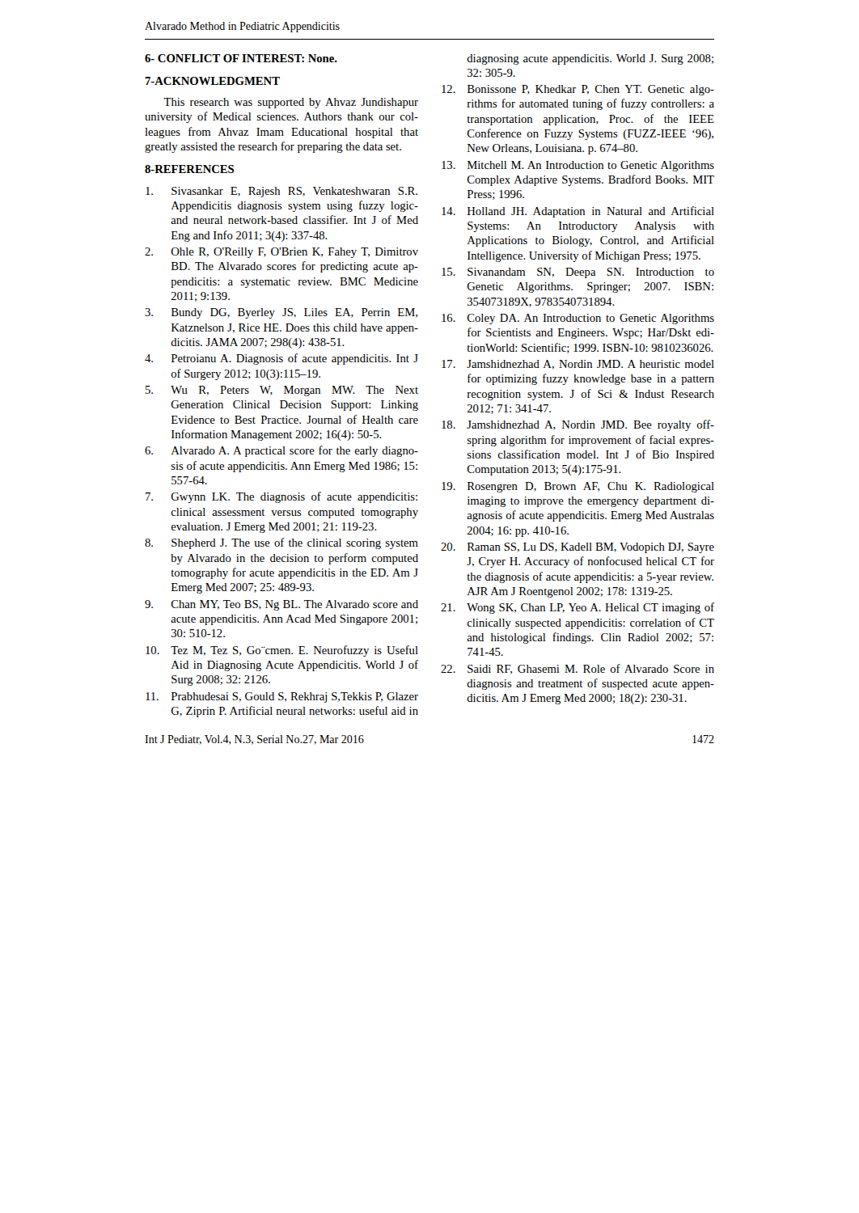Alvarado Method in Pediatric Appendicitis
6- CONFLICT OF INTEREST: None.
7-ACKNOWLEDGMENT
This research was supported by Ahvaz Jundishapur university of Medical sciences. Authors thank our colleagues from Ahvaz Imam Educational hospital that greatly assisted the research for preparing the data set.
8-REFERENCES
1. Sivasankar E, Rajesh RS, Venkateshwaran S.R. Appendicitis diagnosis system using fuzzy logic- and neural network-based classifier. Int J of Med Eng and Info 2011; 3(4): 337-48.
2. Ohle R, O'Reilly F, O'Brien K, Fahey T, Dimitrov BD. The Alvarado scores for predicting acute appendicitis: a systematic review. BMC Medicine 2011; 9:139.
3. Bundy DG, Byerley JS, Liles EA, Perrin EM, Katznelson J, Rice HE. Does this child have appendicitis. JAMA 2007; 298(4): 438-51.
4. Petroianu A. Diagnosis of acute appendicitis. Int J of Surgery 2012; 10(3):115–19.
5. Wu R, Peters W, Morgan MW. The Next Generation Clinical Decision Support: Linking Evidence to Best Practice. Journal of Health care Information Management 2002; 16(4): 50-5.
6. Alvarado A. A practical score for the early diagnosis of acute appendicitis. Ann Emerg Med 1986; 15: 557-64.
7. Gwynn LK. The diagnosis of acute appendicitis: clinical assessment versus computed tomography evaluation. J Emerg Med 2001; 21: 119-23.
8. Shepherd J. The use of the clinical scoring system by Alvarado in the decision to perform computed tomography for acute appendicitis in the ED. Am J Emerg Med 2007; 25: 489-93.
9. Chan MY, Teo BS, Ng BL. The Alvarado score and acute appendicitis. Ann Acad Med Singapore 2001; 30: 510-12.
10. Tez M, Tez S, Go¨cmen. E. Neurofuzzy is Useful Aid in Diagnosing Acute Appendicitis. World J of Surg 2008; 32: 2126.
11. Prabhudesai S, Gould S, Rekhraj S,Tekkis P, Glazer G, Ziprin P. Artificial neural networks: useful aid in diagnosing acute appendicitis. World J. Surg 2008; 32: 305-9.
12. Bonissone P, Khedkar P, Chen YT. Genetic algorithms for automated tuning of fuzzy controllers: a transportation application, Proc. of the IEEE Conference on Fuzzy Systems (FUZZ-IEEE ‘96), New Orleans, Louisiana. p. 674–80.
13. Mitchell M. An Introduction to Genetic Algorithms Complex Adaptive Systems. Bradford Books. MIT Press; 1996.
14. Holland JH. Adaptation in Natural and Artificial Systems: An Introductory Analysis with Applications to Biology, Control, and Artificial Intelligence. University of Michigan Press; 1975.
15. Sivanandam SN, Deepa SN. Introduction to Genetic Algorithms. Springer; 2007. ISBN: 354073189X, 9783540731894.
16. Coley DA. An Introduction to Genetic Algorithms for Scientists and Engineers. Wspc; Har/Dskt editionWorld: Scientific; 1999. ISBN-10: 9810236026.
17. Jamshidnezhad A, Nordin JMD. A heuristic model for optimizing fuzzy knowledge base in a pattern recognition system. J of Sci & Indust Research 2012; 71: 341-47.
18. Jamshidnezhad A, Nordin JMD. Bee royalty offspring algorithm for improvement of facial expressions classification model. Int J of Bio Inspired Computation 2013; 5(4):175-91.
19. Rosengren D, Brown AF, Chu K. Radiological imaging to improve the emergency department diagnosis of acute appendicitis. Emerg Med Australas 2004; 16: pp. 410-16.
20. Raman SS, Lu DS, Kadell BM, Vodopich DJ, Sayre J, Cryer H. Accuracy of nonfocused helical CT for the diagnosis of acute appendicitis: a 5-year review. AJR Am J Roentgenol 2002; 178: 1319-25.
21. Wong SK, Chan LP, Yeo A. Helical CT imaging of clinically suspected appendicitis: correlation of CT and histological findings. Clin Radiol 2002; 57: 741-45.
22. Saidi RF, Ghasemi M. Role of Alvarado Score in diagnosis and treatment of suspected acute appendicitis. Am J Emerg Med 2000; 18(2): 230-31.
Int J Pediatr, Vol.4, N.3, Serial No.27, Mar 2016
1472